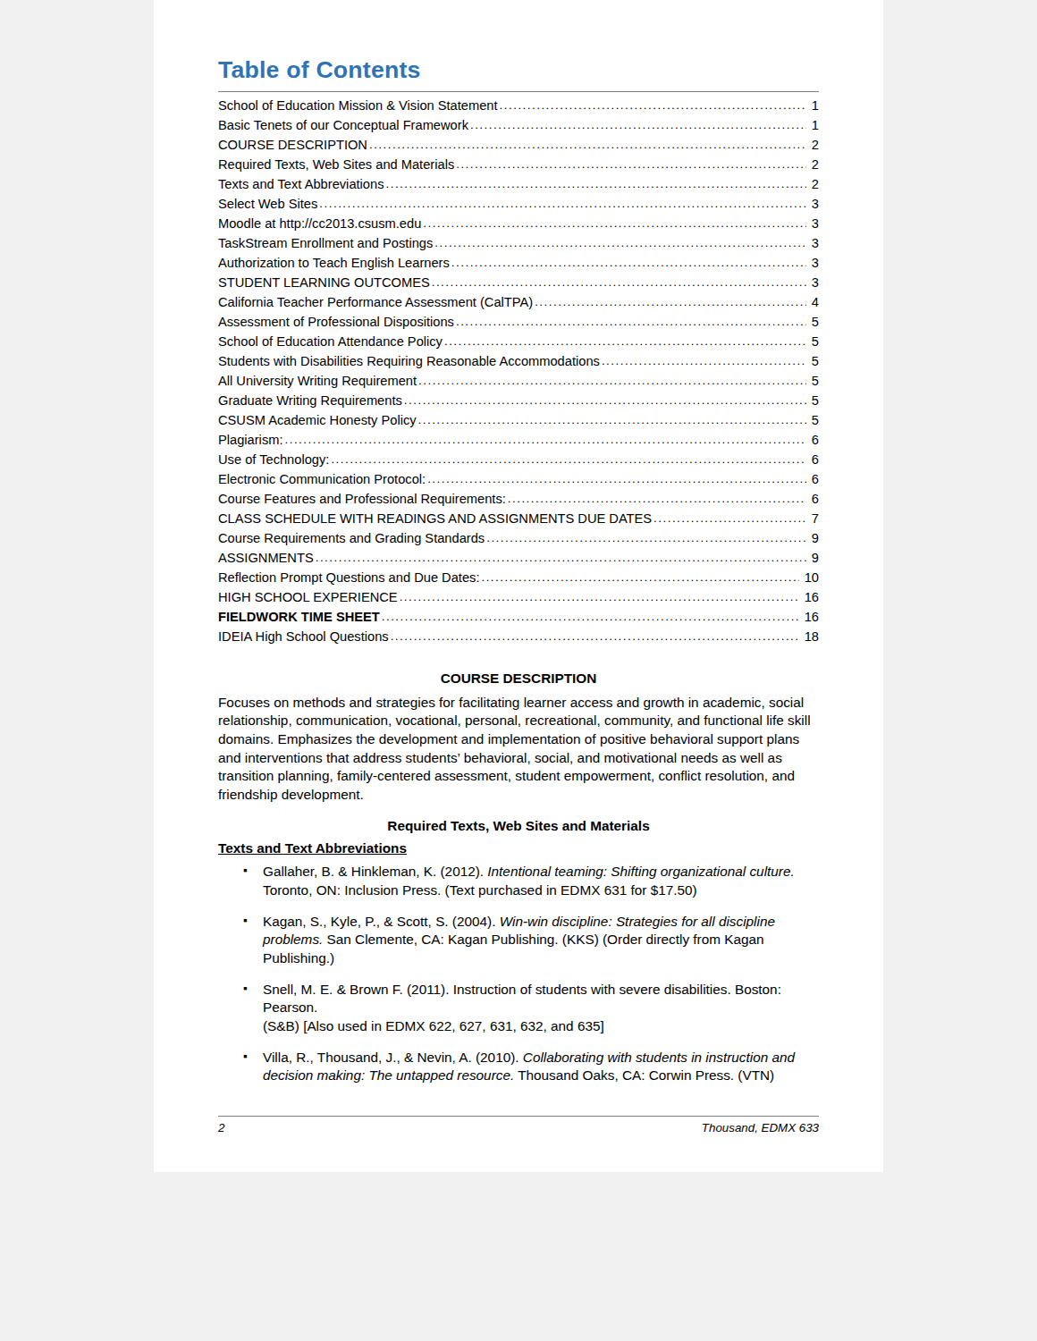Table of Contents
School of Education Mission & Vision Statement........................................................................................................... 1
Basic Tenets of our Conceptual Framework................................................................................................................. 1
COURSE DESCRIPTION................................................................................................................................................. 2
Required Texts, Web Sites and Materials................................................................................................................. 2
Texts and Text Abbreviations................................................................................................................. 2
Select Web Sites................................................................................................................................. 3
Moodle at http://cc2013.csusm.edu................................................................................................. 3
TaskStream Enrollment and Postings................................................................................................. 3
Authorization to Teach English Learners................................................................................................................. 3
STUDENT LEARNING OUTCOMES................................................................................................................................. 3
California Teacher Performance Assessment (CalTPA)................................................................................................. 4
Assessment of Professional Dispositions................................................................................................. 5
School of Education Attendance Policy................................................................................................. 5
Students with Disabilities Requiring Reasonable Accommodations................................................................. 5
All University Writing Requirement................................................................................................. 5
Graduate Writing Requirements................................................................................................. 5
CSUSM Academic Honesty Policy................................................................................................. 5
Plagiarism:................................................................................................................................. 6
Use of Technology:................................................................................................................. 6
Electronic Communication Protocol:................................................................................................. 6
Course Features and Professional Requirements:................................................................................. 6
CLASS SCHEDULE WITH READINGS AND ASSIGNMENTS DUE DATES................................................................. 7
Course Requirements and Grading Standards................................................................................................. 9
ASSIGNMENTS................................................................................................................................. 9
Reflection Prompt Questions and Due Dates:................................................................................................. 10
HIGH SCHOOL EXPERIENCE................................................................................................................................. 16
FIELDWORK TIME SHEET................................................................................................................................. 16
IDEIA High School Questions................................................................................................................................. 18
COURSE DESCRIPTION
Focuses on methods and strategies for facilitating learner access and growth in academic, social relationship, communication, vocational, personal, recreational, community, and functional life skill domains. Emphasizes the development and implementation of positive behavioral support plans and interventions that address students’ behavioral, social, and motivational needs as well as transition planning, family-centered assessment, student empowerment, conflict resolution, and friendship development.
Required Texts, Web Sites and Materials
Texts and Text Abbreviations
Gallaher, B. & Hinkleman, K. (2012). Intentional teaming: Shifting organizational culture. Toronto, ON: Inclusion Press. (Text purchased in EDMX 631 for $17.50)
Kagan, S., Kyle, P., & Scott, S. (2004). Win-win discipline: Strategies for all discipline problems. San Clemente, CA: Kagan Publishing. (KKS) (Order directly from Kagan Publishing.)
Snell, M. E. & Brown F. (2011). Instruction of students with severe disabilities. Boston: Pearson.
(S&B) [Also used in EDMX 622, 627, 631, 632, and 635]
Villa, R., Thousand, J., & Nevin, A. (2010). Collaborating with students in instruction and decision making: The untapped resource. Thousand Oaks, CA: Corwin Press. (VTN)
2 Thousand, EDMX 633